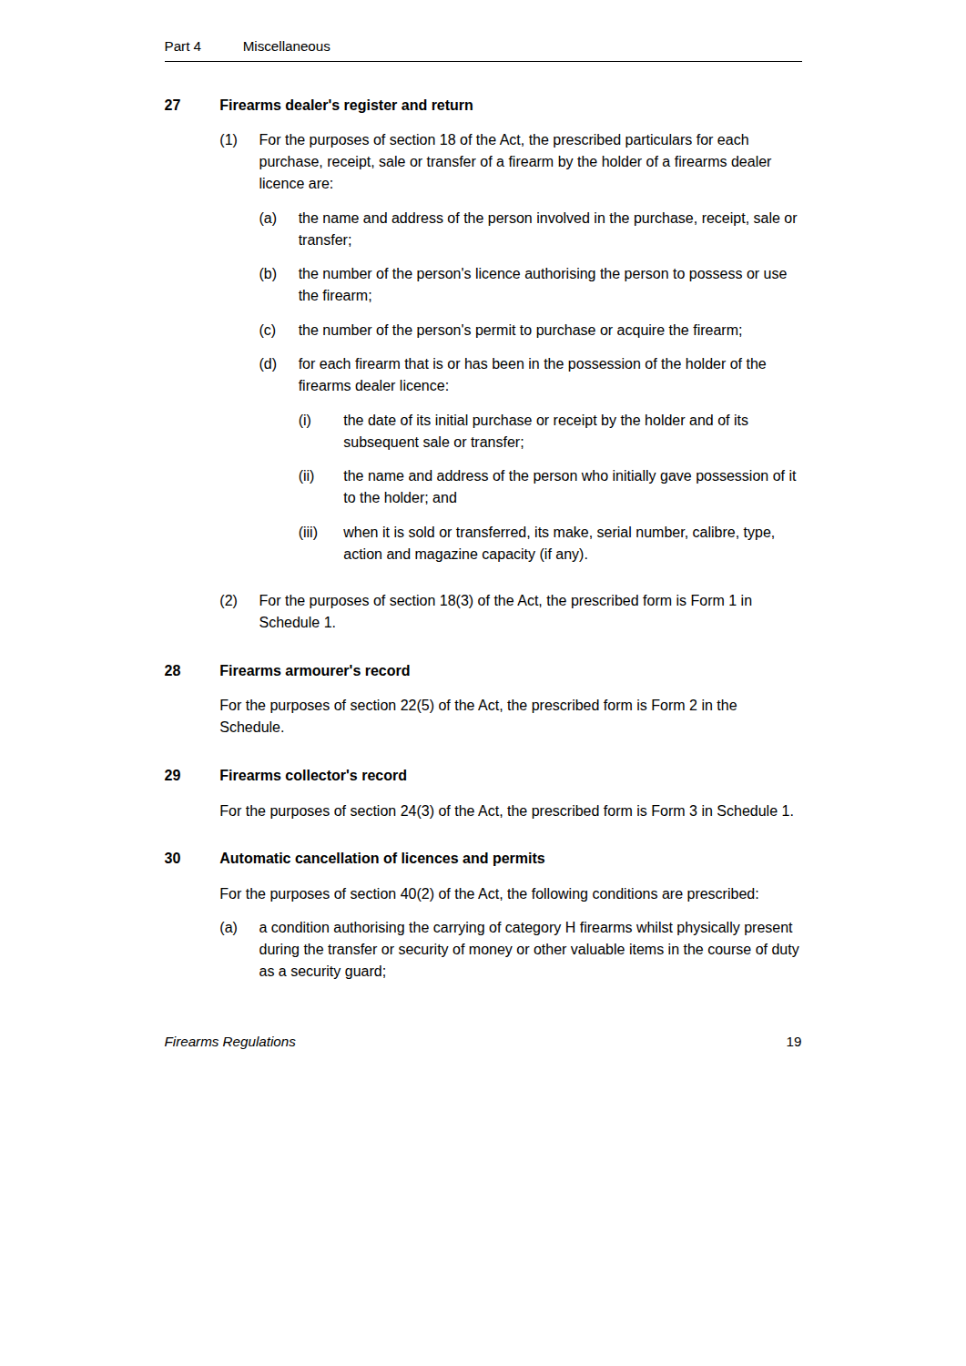Part 4 Miscellaneous
27 Firearms dealer's register and return
(1)
For the purposes of section 18 of the Act, the prescribed particulars for each purchase, receipt, sale or transfer of a firearm by the holder of a firearms dealer licence are:
(a)
the name and address of the person involved in the purchase, receipt, sale or transfer;
(b)
the number of the person's licence authorising the person to possess or use the firearm;
(c)
the number of the person's permit to purchase or acquire the firearm;
(d)
for each firearm that is or has been in the possession of the holder of the firearms dealer licence:
(i)
the date of its initial purchase or receipt by the holder and of its subsequent sale or transfer;
(ii)
the name and address of the person who initially gave possession of it to the holder; and
(iii)
when it is sold or transferred, its make, serial number, calibre, type, action and magazine capacity (if any).
(2)
For the purposes of section 18(3) of the Act, the prescribed form is Form 1 in Schedule 1.
28 Firearms armourer's record
For the purposes of section 22(5) of the Act, the prescribed form is Form 2 in the Schedule.
29 Firearms collector's record
For the purposes of section 24(3) of the Act, the prescribed form is Form 3 in Schedule 1.
30 Automatic cancellation of licences and permits
For the purposes of section 40(2) of the Act, the following conditions are prescribed:
(a)
a condition authorising the carrying of category H firearms whilst physically present during the transfer or security of money or other valuable items in the course of duty as a security guard;
Firearms Regulations 19